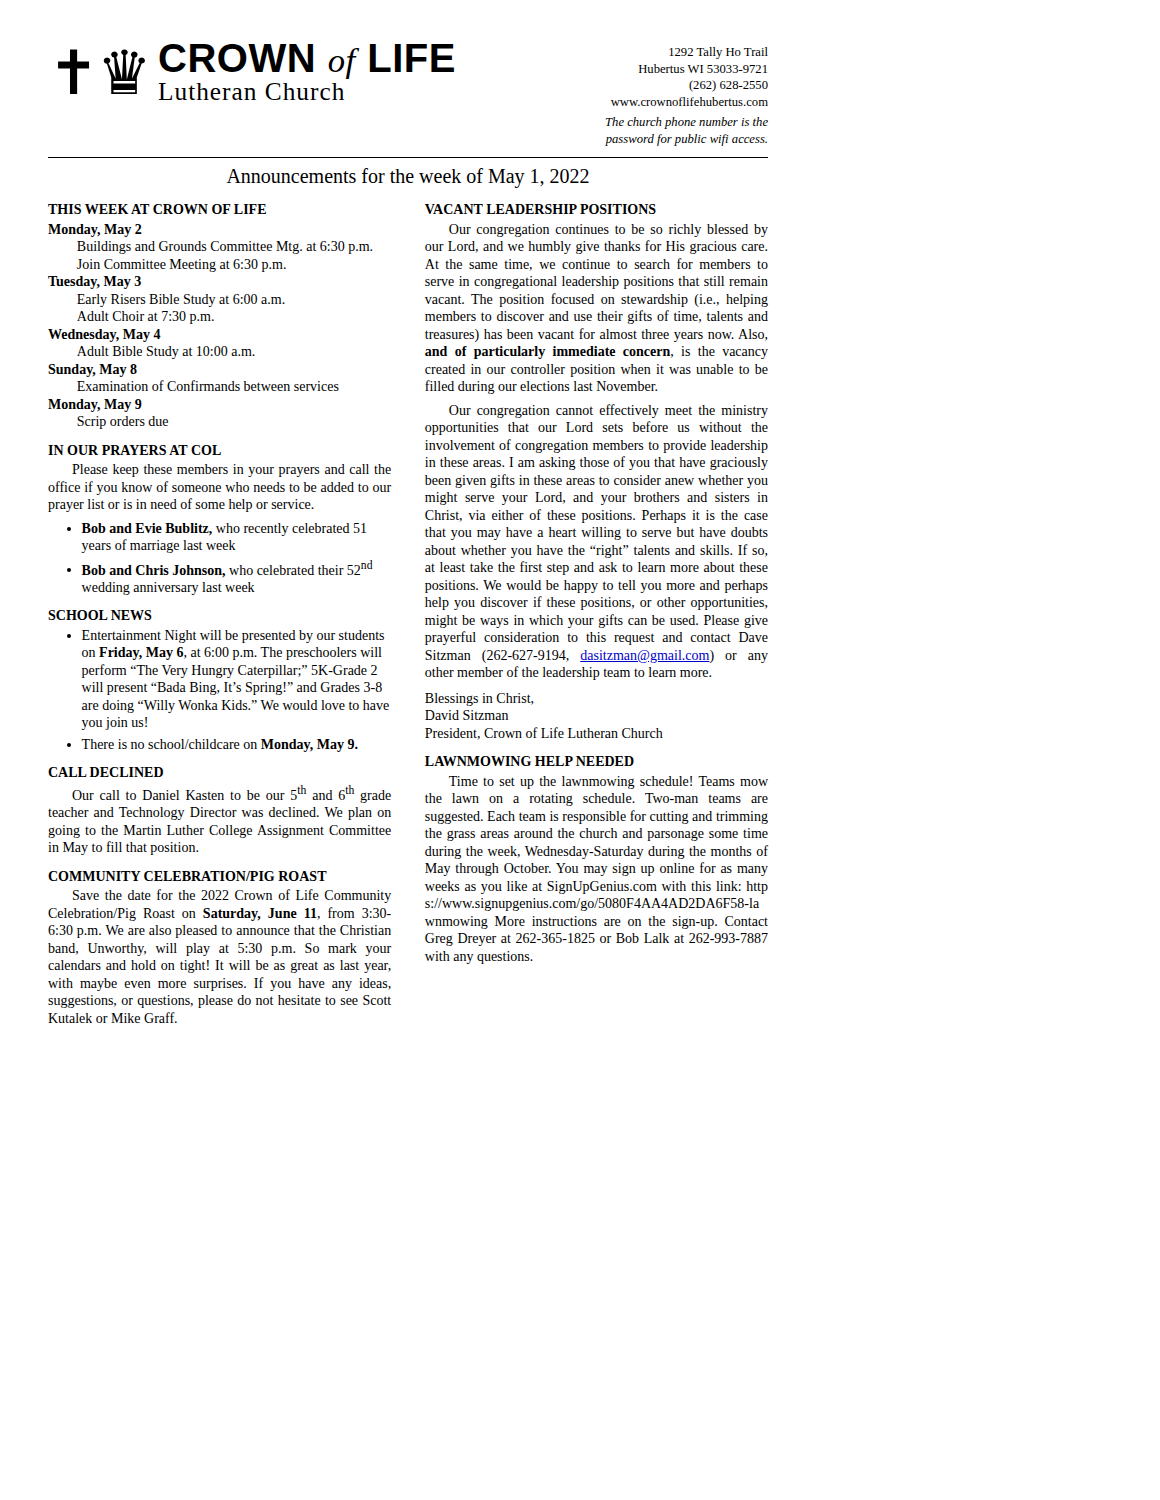✝♛
CROWN of LIFE
Lutheran Church
1292 Tally Ho Trail
Hubertus WI 53033-9721
(262) 628-2550
www.crownoflifehubertus.com The church phone number is the
password for public wifi access.
Announcements for the week of May 1, 2022
This Week at Crown of Life
Monday, May 2
Buildings and Grounds Committee Mtg. at 6:30 p.m.
Join Committee Meeting at 6:30 p.m.
Tuesday, May 3
Early Risers Bible Study at 6:00 a.m.
Adult Choir at 7:30 p.m.
Wednesday, May 4
Adult Bible Study at 10:00 a.m.
Sunday, May 8
Examination of Confirmands between services
Monday, May 9
Scrip orders due
In Our Prayers at COL
Please keep these members in your prayers and call the office if you know of someone who needs to be added to our prayer list or is in need of some help or service.
Bob and Evie Bublitz, who recently celebrated 51 years of marriage last week
Bob and Chris Johnson, who celebrated their 52nd wedding anniversary last week
School News
Entertainment Night will be presented by our students on Friday, May 6, at 6:00 p.m. The preschoolers will perform “The Very Hungry Caterpillar;” 5K-Grade 2 will present “Bada Bing, It’s Spring!” and Grades 3-8 are doing “Willy Wonka Kids.” We would love to have you join us!
There is no school/childcare on Monday, May 9.
Call Declined
Our call to Daniel Kasten to be our 5th and 6th grade teacher and Technology Director was declined. We plan on going to the Martin Luther College Assignment Committee in May to fill that position.
Community Celebration/Pig Roast
Save the date for the 2022 Crown of Life Community Celebration/Pig Roast on Saturday, June 11, from 3:30-6:30 p.m. We are also pleased to announce that the Christian band, Unworthy, will play at 5:30 p.m. So mark your calendars and hold on tight! It will be as great as last year, with maybe even more surprises. If you have any ideas, suggestions, or questions, please do not hesitate to see Scott Kutalek or Mike Graff.
Vacant Leadership Positions
Our congregation continues to be so richly blessed by our Lord, and we humbly give thanks for His gracious care. At the same time, we continue to search for members to serve in congregational leadership positions that still remain vacant. The position focused on stewardship (i.e., helping members to discover and use their gifts of time, talents and treasures) has been vacant for almost three years now. Also, and of particularly immediate concern, is the vacancy created in our controller position when it was unable to be filled during our elections last November.
Our congregation cannot effectively meet the ministry opportunities that our Lord sets before us without the involvement of congregation members to provide leadership in these areas. I am asking those of you that have graciously been given gifts in these areas to consider anew whether you might serve your Lord, and your brothers and sisters in Christ, via either of these positions. Perhaps it is the case that you may have a heart willing to serve but have doubts about whether you have the “right” talents and skills. If so, at least take the first step and ask to learn more about these positions. We would be happy to tell you more and perhaps help you discover if these positions, or other opportunities, might be ways in which your gifts can be used. Please give prayerful consideration to this request and contact Dave Sitzman (262-627-9194, dasitzman@gmail.com) or any other member of the leadership team to learn more.
Blessings in Christ, David Sitzman President, Crown of Life Lutheran Church
Lawnmowing Help Needed
Time to set up the lawnmowing schedule! Teams mow the lawn on a rotating schedule. Two-man teams are suggested. Each team is responsible for cutting and trimming the grass areas around the church and parsonage some time during the week, Wednesday-Saturday during the months of May through October. You may sign up online for as many weeks as you like at SignUpGenius.com with this link: https://www.signupgenius.com/go/5080F4AA4AD2DA6F58-lawnmowing More instructions are on the sign-up. Contact Greg Dreyer at 262-365-1825 or Bob Lalk at 262-993-7887 with any questions.